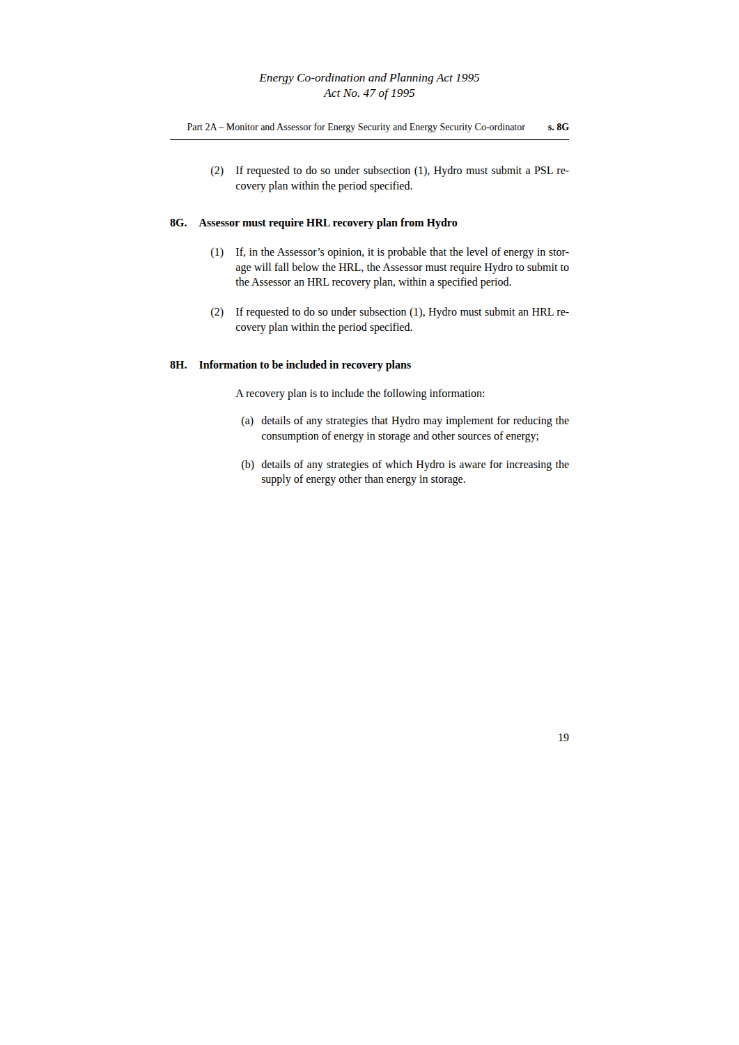Energy Co-ordination and Planning Act 1995
Act No. 47 of 1995
Part 2A – Monitor and Assessor for Energy Security and Energy Security Co-ordinator
s. 8G
(2)
If requested to do so under subsection (1), Hydro must submit a PSL recovery plan within the period specified.
8G.
Assessor must require HRL recovery plan from Hydro
(1)
If, in the Assessor’s opinion, it is probable that the level of energy in storage will fall below the HRL, the Assessor must require Hydro to submit to the Assessor an HRL recovery plan, within a specified period.
(2)
If requested to do so under subsection (1), Hydro must submit an HRL recovery plan within the period specified.
8H.
Information to be included in recovery plans
A recovery plan is to include the following information:
(a)
details of any strategies that Hydro may implement for reducing the consumption of energy in storage and other sources of energy;
(b)
details of any strategies of which Hydro is aware for increasing the supply of energy other than energy in storage.
19